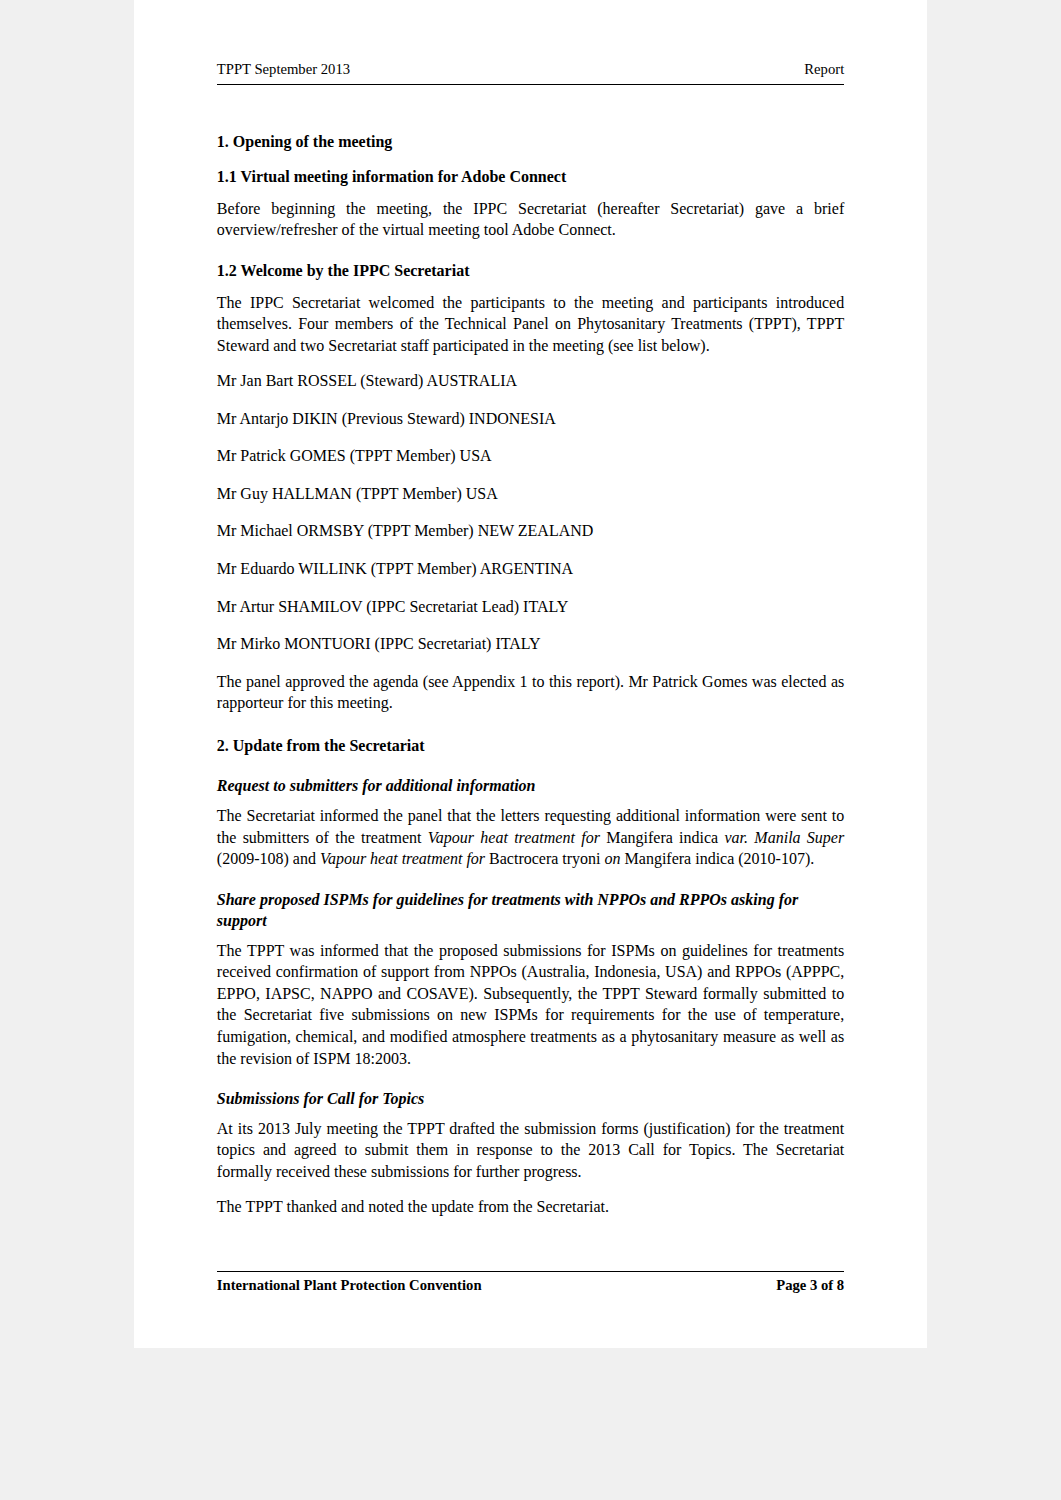TPPT September 2013
Report
1. Opening of the meeting
1.1 Virtual meeting information for Adobe Connect
Before beginning the meeting, the IPPC Secretariat (hereafter Secretariat) gave a brief overview/refresher of the virtual meeting tool Adobe Connect.
1.2 Welcome by the IPPC Secretariat
The IPPC Secretariat welcomed the participants to the meeting and participants introduced themselves. Four members of the Technical Panel on Phytosanitary Treatments (TPPT), TPPT Steward and two Secretariat staff participated in the meeting (see list below).
Mr Jan Bart ROSSEL (Steward) AUSTRALIA
Mr Antarjo DIKIN (Previous Steward) INDONESIA
Mr Patrick GOMES (TPPT Member) USA
Mr Guy HALLMAN (TPPT Member) USA
Mr Michael ORMSBY (TPPT Member) NEW ZEALAND
Mr Eduardo WILLINK (TPPT Member) ARGENTINA
Mr Artur SHAMILOV (IPPC Secretariat Lead) ITALY
Mr Mirko MONTUORI (IPPC Secretariat) ITALY
The panel approved the agenda (see Appendix 1 to this report). Mr Patrick Gomes was elected as rapporteur for this meeting.
2. Update from the Secretariat
Request to submitters for additional information
The Secretariat informed the panel that the letters requesting additional information were sent to the submitters of the treatment Vapour heat treatment for Mangifera indica var. Manila Super (2009-108) and Vapour heat treatment for Bactrocera tryoni on Mangifera indica (2010-107).
Share proposed ISPMs for guidelines for treatments with NPPOs and RPPOs asking for support
The TPPT was informed that the proposed submissions for ISPMs on guidelines for treatments received confirmation of support from NPPOs (Australia, Indonesia, USA) and RPPOs (APPPC, EPPO, IAPSC, NAPPO and COSAVE). Subsequently, the TPPT Steward formally submitted to the Secretariat five submissions on new ISPMs for requirements for the use of temperature, fumigation, chemical, and modified atmosphere treatments as a phytosanitary measure as well as the revision of ISPM 18:2003.
Submissions for Call for Topics
At its 2013 July meeting the TPPT drafted the submission forms (justification) for the treatment topics and agreed to submit them in response to the 2013 Call for Topics. The Secretariat formally received these submissions for further progress.
The TPPT thanked and noted the update from the Secretariat.
International Plant Protection Convention
Page 3 of 8